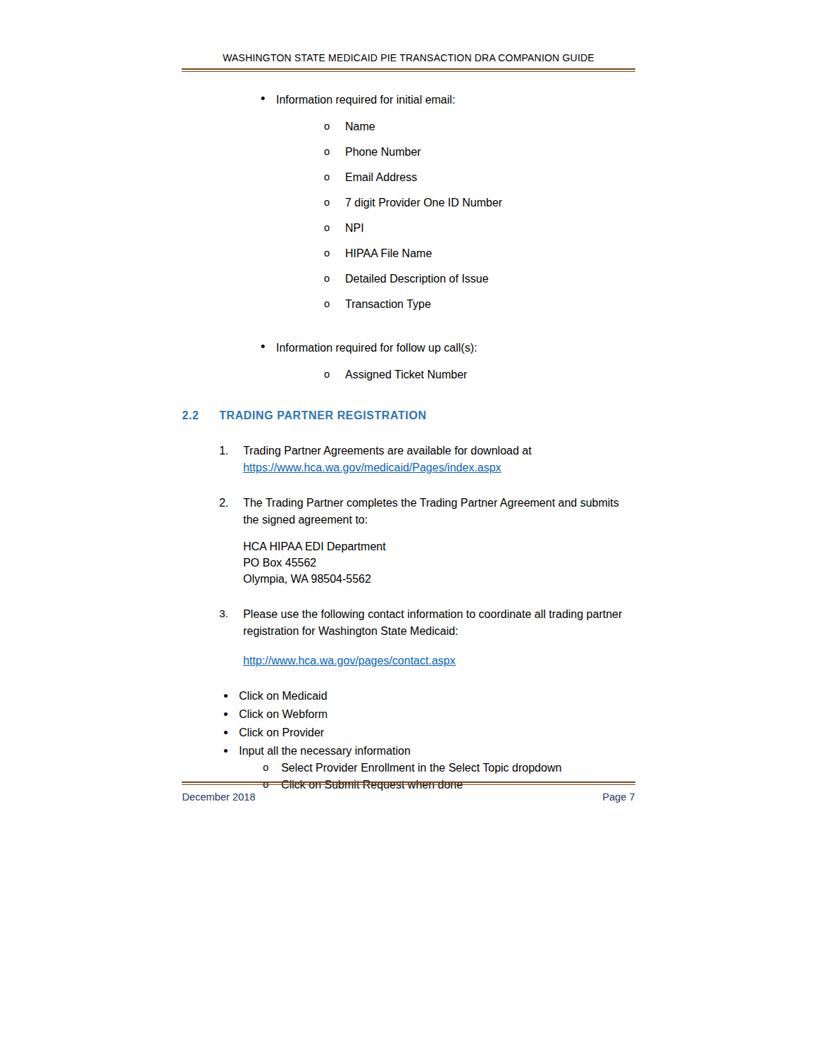WASHINGTON STATE MEDICAID PIE TRANSACTION DRA COMPANION GUIDE
Information required for initial email:
Name
Phone Number
Email Address
7 digit Provider One ID Number
NPI
HIPAA File Name
Detailed Description of Issue
Transaction Type
Information required for follow up call(s):
Assigned Ticket Number
2.2 TRADING PARTNER REGISTRATION
Trading Partner Agreements are available for download at
https://www.hca.wa.gov/medicaid/Pages/index.aspx
The Trading Partner completes the Trading Partner Agreement and submits the signed agreement to:
HCA HIPAA EDI Department
PO Box 45562
Olympia, WA 98504-5562
Please use the following contact information to coordinate all trading partner registration for Washington State Medicaid:
http://www.hca.wa.gov/pages/contact.aspx
Click on Medicaid
Click on Webform
Click on Provider
Input all the necessary information
Select Provider Enrollment in the Select Topic dropdown
Click on Submit Request when done
December 2018
Page 7